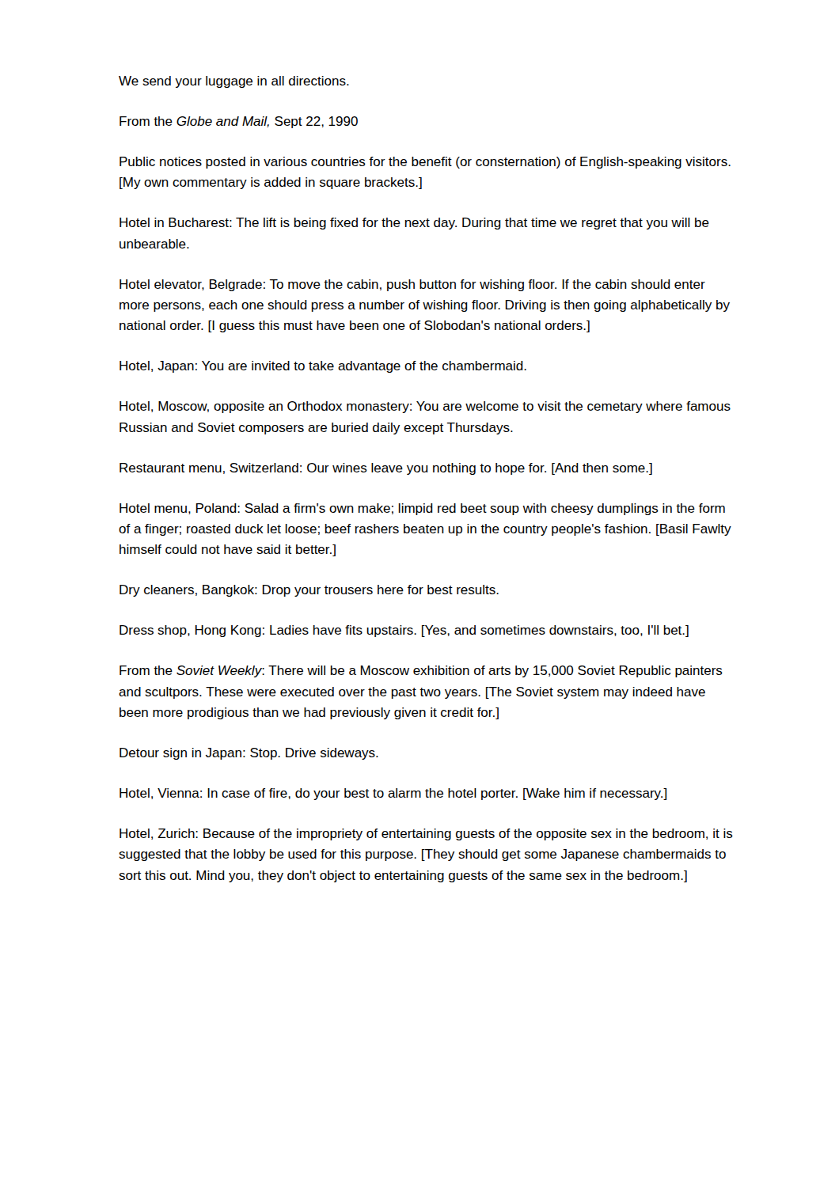We send your luggage in all directions.
From the Globe and Mail, Sept 22, 1990
Public notices posted in various countries for the benefit (or consternation) of English-speaking visitors. [My own commentary is added in square brackets.]
Hotel in Bucharest: The lift is being fixed for the next day. During that time we regret that you will be unbearable.
Hotel elevator, Belgrade: To move the cabin, push button for wishing floor. If the cabin should enter more persons, each one should press a number of wishing floor. Driving is then going alphabetically by national order. [I guess this must have been one of Slobodan's national orders.]
Hotel, Japan: You are invited to take advantage of the chambermaid.
Hotel, Moscow, opposite an Orthodox monastery: You are welcome to visit the cemetary where famous Russian and Soviet composers are buried daily except Thursdays.
Restaurant menu, Switzerland: Our wines leave you nothing to hope for. [And then some.]
Hotel menu, Poland: Salad a firm's own make; limpid red beet soup with cheesy dumplings in the form of a finger; roasted duck let loose; beef rashers beaten up in the country people's fashion. [Basil Fawlty himself could not have said it better.]
Dry cleaners, Bangkok: Drop your trousers here for best results.
Dress shop, Hong Kong: Ladies have fits upstairs. [Yes, and sometimes downstairs, too, I'll bet.]
From the Soviet Weekly: There will be a Moscow exhibition of arts by 15,000 Soviet Republic painters and scultpors. These were executed over the past two years. [The Soviet system may indeed have been more prodigious than we had previously given it credit for.]
Detour sign in Japan: Stop. Drive sideways.
Hotel, Vienna: In case of fire, do your best to alarm the hotel porter. [Wake him if necessary.]
Hotel, Zurich: Because of the impropriety of entertaining guests of the opposite sex in the bedroom, it is suggested that the lobby be used for this purpose. [They should get some Japanese chambermaids to sort this out. Mind you, they don't object to entertaining guests of the same sex in the bedroom.]